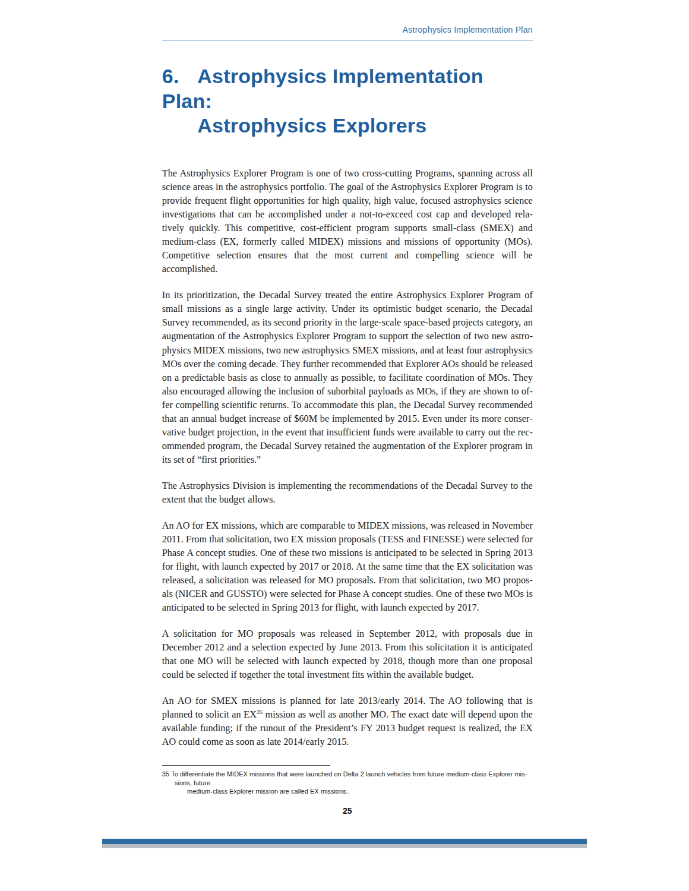Astrophysics Implementation Plan
6. Astrophysics Implementation Plan:Astrophysics Explorers
The Astrophysics Explorer Program is one of two cross-cutting Programs, spanning across all science areas in the astrophysics portfolio. The goal of the Astrophysics Explorer Program is to provide frequent flight opportunities for high quality, high value, focused astrophysics science investigations that can be accomplished under a not-to-exceed cost cap and developed relatively quickly. This competitive, cost-efficient program supports small-class (SMEX) and medium-class (EX, formerly called MIDEX) missions and missions of opportunity (MOs). Competitive selection ensures that the most current and compelling science will be accomplished.
In its prioritization, the Decadal Survey treated the entire Astrophysics Explorer Program of small missions as a single large activity. Under its optimistic budget scenario, the Decadal Survey recommended, as its second priority in the large-scale space-based projects category, an augmentation of the Astrophysics Explorer Program to support the selection of two new astrophysics MIDEX missions, two new astrophysics SMEX missions, and at least four astrophysics MOs over the coming decade. They further recommended that Explorer AOs should be released on a predictable basis as close to annually as possible, to facilitate coordination of MOs. They also encouraged allowing the inclusion of suborbital payloads as MOs, if they are shown to offer compelling scientific returns. To accommodate this plan, the Decadal Survey recommended that an annual budget increase of $60M be implemented by 2015. Even under its more conservative budget projection, in the event that insufficient funds were available to carry out the recommended program, the Decadal Survey retained the augmentation of the Explorer program in its set of “first priorities.”
The Astrophysics Division is implementing the recommendations of the Decadal Survey to the extent that the budget allows.
An AO for EX missions, which are comparable to MIDEX missions, was released in November 2011. From that solicitation, two EX mission proposals (TESS and FINESSE) were selected for Phase A concept studies. One of these two missions is anticipated to be selected in Spring 2013 for flight, with launch expected by 2017 or 2018. At the same time that the EX solicitation was released, a solicitation was released for MO proposals. From that solicitation, two MO proposals (NICER and GUSSTO) were selected for Phase A concept studies. One of these two MOs is anticipated to be selected in Spring 2013 for flight, with launch expected by 2017.
A solicitation for MO proposals was released in September 2012, with proposals due in December 2012 and a selection expected by June 2013. From this solicitation it is anticipated that one MO will be selected with launch expected by 2018, though more than one proposal could be selected if together the total investment fits within the available budget.
An AO for SMEX missions is planned for late 2013/early 2014. The AO following that is planned to solicit an EX35 mission as well as another MO. The exact date will depend upon the available funding; if the runout of the President’s FY 2013 budget request is realized, the EX AO could come as soon as late 2014/early 2015.
35 To differentiate the MIDEX missions that were launched on Delta 2 launch vehicles from future medium-class Explorer missions, future medium-class Explorer mission are called EX missions..
25